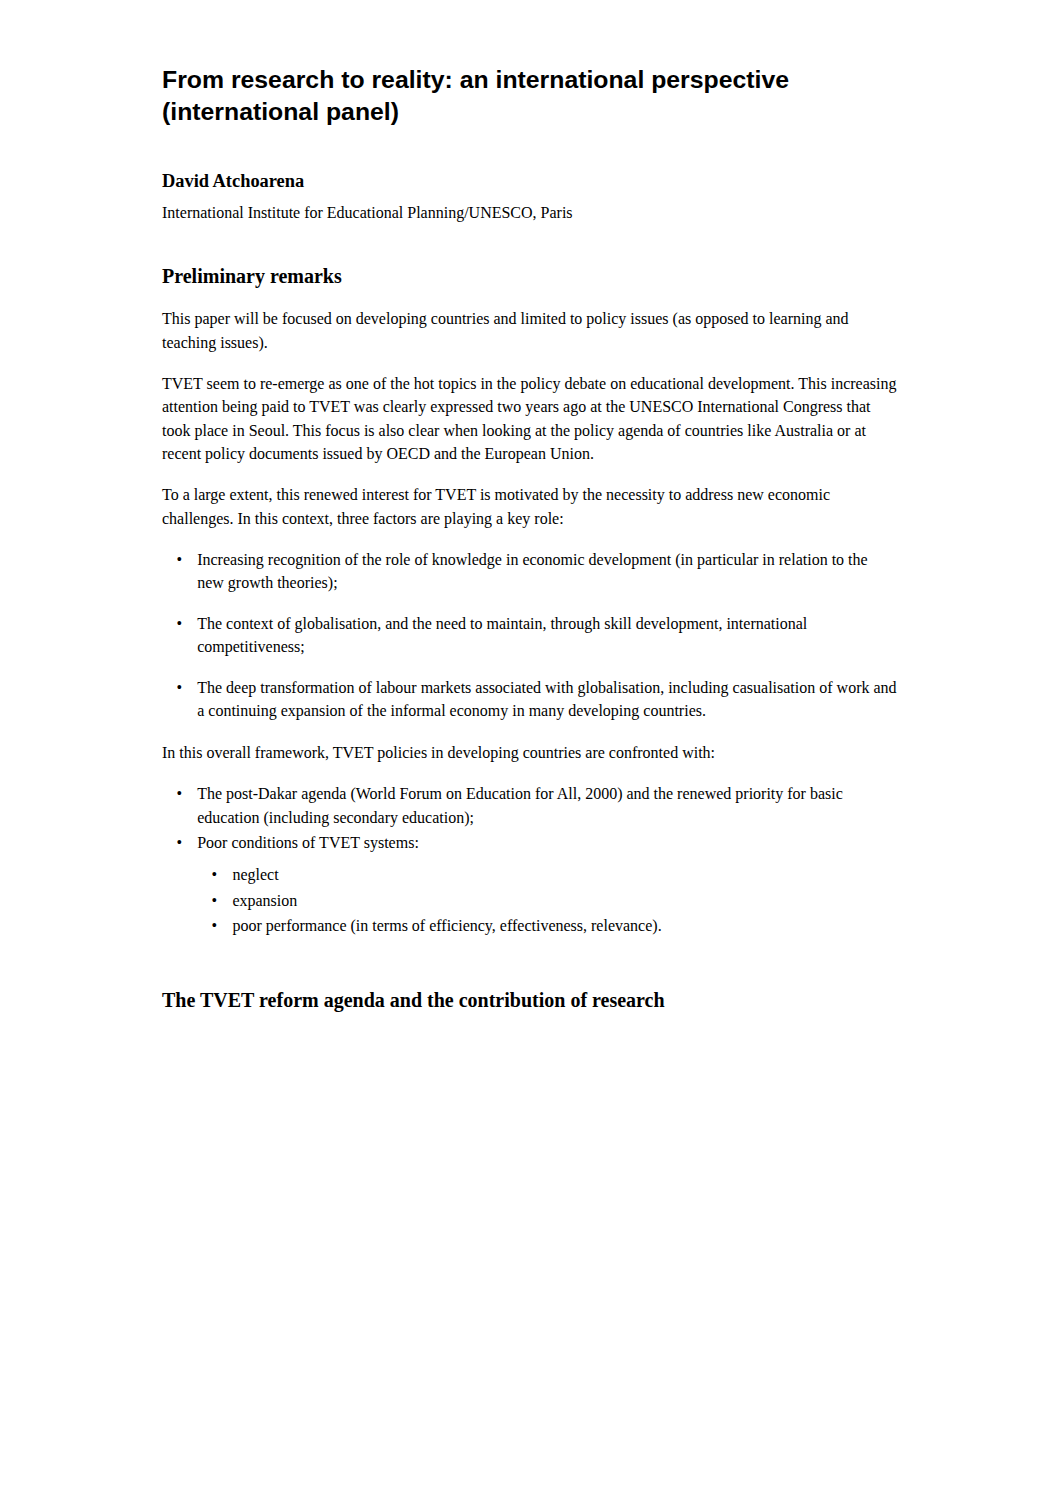From research to reality: an international perspective
(international panel)
David Atchoarena
International Institute for Educational Planning/UNESCO, Paris
Preliminary remarks
This paper will be focused on developing countries and limited to policy issues (as opposed to learning and teaching issues).
TVET seem to re-emerge as one of the hot topics in the policy debate on educational development. This increasing attention being paid to TVET was clearly expressed two years ago at the UNESCO International Congress that took place in Seoul. This focus is also clear when looking at the policy agenda of countries like Australia or at recent policy documents issued by OECD and the European Union.
To a large extent, this renewed interest for TVET is motivated by the necessity to address new economic challenges. In this context, three factors are playing a key role:
Increasing recognition of the role of knowledge in economic development (in particular in relation to the new growth theories);
The context of globalisation, and the need to maintain, through skill development, international competitiveness;
The deep transformation of labour markets associated with globalisation, including casualisation of work and a continuing expansion of the informal economy in many developing countries.
In this overall framework, TVET policies in developing countries are confronted with:
The post-Dakar agenda (World Forum on Education for All, 2000) and the renewed priority for basic education (including secondary education);
Poor conditions of TVET systems:
neglect
expansion
poor performance (in terms of efficiency, effectiveness, relevance).
The TVET reform agenda and the contribution of research